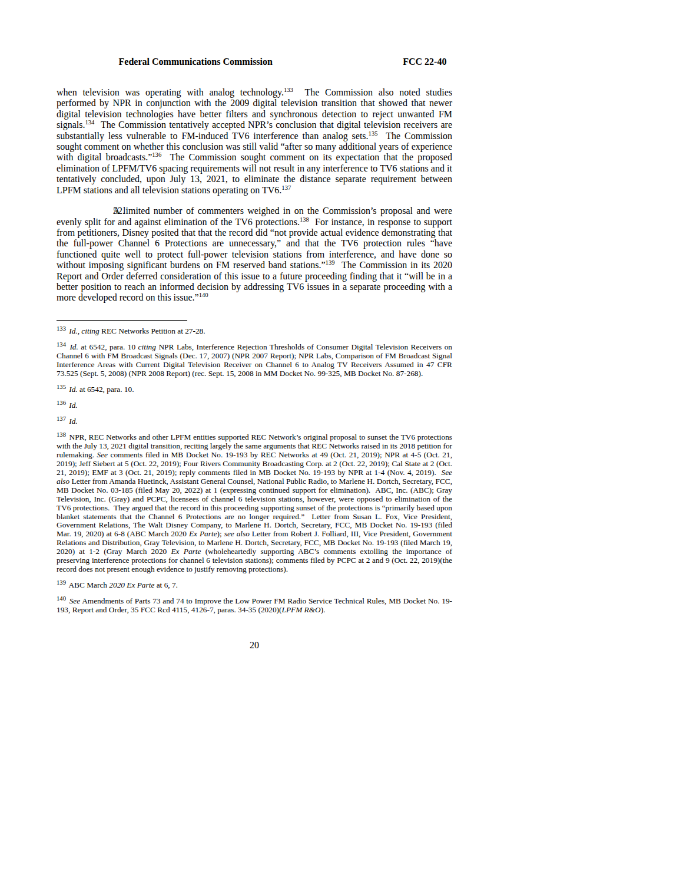Federal Communications Commission FCC 22-40
when television was operating with analog technology.133 The Commission also noted studies performed by NPR in conjunction with the 2009 digital television transition that showed that newer digital television technologies have better filters and synchronous detection to reject unwanted FM signals.134 The Commission tentatively accepted NPR’s conclusion that digital television receivers are substantially less vulnerable to FM-induced TV6 interference than analog sets.135 The Commission sought comment on whether this conclusion was still valid “after so many additional years of experience with digital broadcasts.”136 The Commission sought comment on its expectation that the proposed elimination of LPFM/TV6 spacing requirements will not result in any interference to TV6 stations and it tentatively concluded, upon July 13, 2021, to eliminate the distance separate requirement between LPFM stations and all television stations operating on TV6.137
52. A limited number of commenters weighed in on the Commission’s proposal and were evenly split for and against elimination of the TV6 protections.138 For instance, in response to support from petitioners, Disney posited that that the record did “not provide actual evidence demonstrating that the full-power Channel 6 Protections are unnecessary,” and that the TV6 protection rules “have functioned quite well to protect full-power television stations from interference, and have done so without imposing significant burdens on FM reserved band stations.”139 The Commission in its 2020 Report and Order deferred consideration of this issue to a future proceeding finding that it “will be in a better position to reach an informed decision by addressing TV6 issues in a separate proceeding with a more developed record on this issue.”140
133 Id., citing REC Networks Petition at 27-28.
134 Id. at 6542, para. 10 citing NPR Labs, Interference Rejection Thresholds of Consumer Digital Television Receivers on Channel 6 with FM Broadcast Signals (Dec. 17, 2007) (NPR 2007 Report); NPR Labs, Comparison of FM Broadcast Signal Interference Areas with Current Digital Television Receiver on Channel 6 to Analog TV Receivers Assumed in 47 CFR 73.525 (Sept. 5, 2008) (NPR 2008 Report) (rec. Sept. 15, 2008 in MM Docket No. 99-325, MB Docket No. 87-268).
135 Id. at 6542, para. 10.
136 Id.
137 Id.
138 NPR, REC Networks and other LPFM entities supported REC Network’s original proposal to sunset the TV6 protections with the July 13, 2021 digital transition, reciting largely the same arguments that REC Networks raised in its 2018 petition for rulemaking. See comments filed in MB Docket No. 19-193 by REC Networks at 49 (Oct. 21, 2019); NPR at 4-5 (Oct. 21, 2019); Jeff Siebert at 5 (Oct. 22, 2019); Four Rivers Community Broadcasting Corp. at 2 (Oct. 22, 2019); Cal State at 2 (Oct. 21, 2019); EMF at 3 (Oct. 21, 2019); reply comments filed in MB Docket No. 19-193 by NPR at 1-4 (Nov. 4, 2019). See also Letter from Amanda Huetinck, Assistant General Counsel, National Public Radio, to Marlene H. Dortch, Secretary, FCC, MB Docket No. 03-185 (filed May 20, 2022) at 1 (expressing continued support for elimination). ABC, Inc. (ABC); Gray Television, Inc. (Gray) and PCPC, licensees of channel 6 television stations, however, were opposed to elimination of the TV6 protections. They argued that the record in this proceeding supporting sunset of the protections is “primarily based upon blanket statements that the Channel 6 Protections are no longer required.” Letter from Susan L. Fox, Vice President, Government Relations, The Walt Disney Company, to Marlene H. Dortch, Secretary, FCC, MB Docket No. 19-193 (filed Mar. 19, 2020) at 6-8 (ABC March 2020 Ex Parte); see also Letter from Robert J. Folliard, III, Vice President, Government Relations and Distribution, Gray Television, to Marlene H. Dortch, Secretary, FCC, MB Docket No. 19-193 (filed March 19, 2020) at 1-2 (Gray March 2020 Ex Parte (wholeheartedly supporting ABC’s comments extolling the importance of preserving interference protections for channel 6 television stations); comments filed by PCPC at 2 and 9 (Oct. 22, 2019)(the record does not present enough evidence to justify removing protections).
139 ABC March 2020 Ex Parte at 6, 7.
140 See Amendments of Parts 73 and 74 to Improve the Low Power FM Radio Service Technical Rules, MB Docket No. 19-193, Report and Order, 35 FCC Rcd 4115, 4126-7, paras. 34-35 (2020)(LPFM R&O).
20